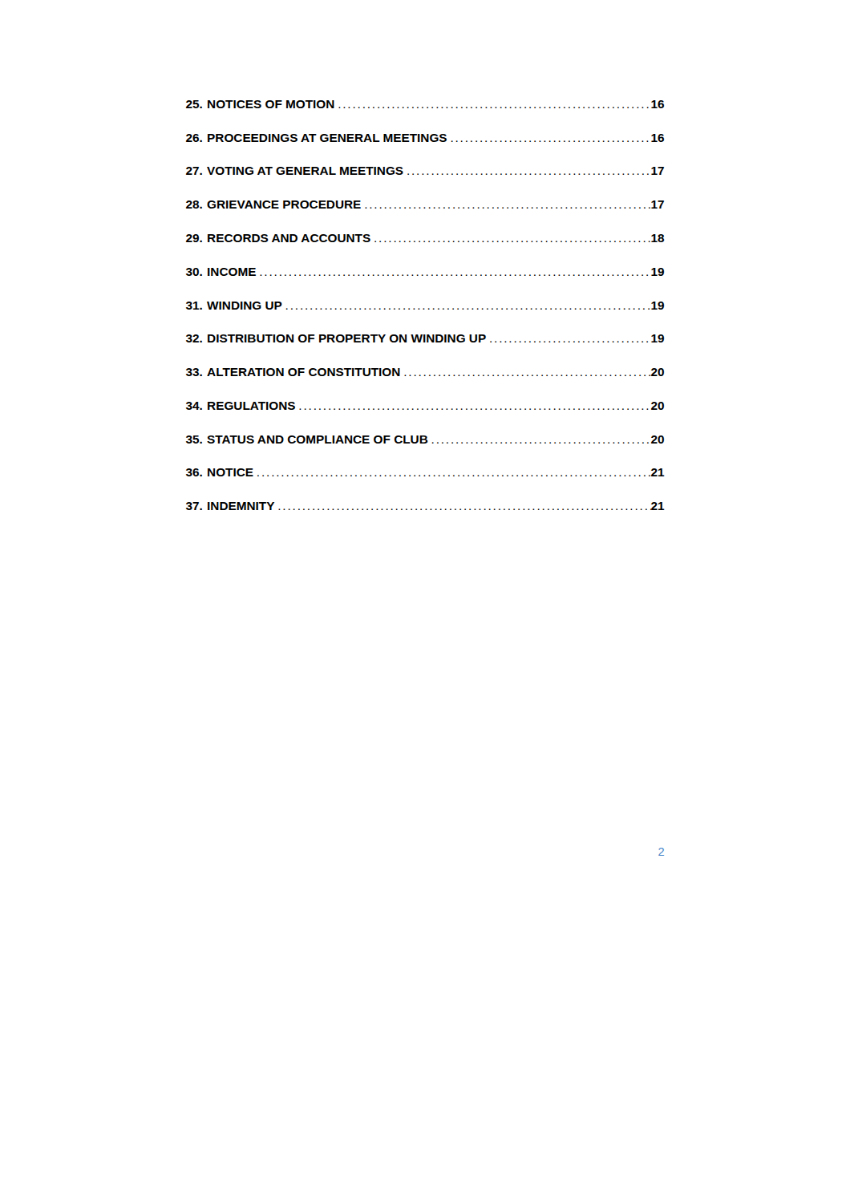25. NOTICES OF MOTION................................................................................................................... 16
26. PROCEEDINGS AT GENERAL MEETINGS................................................................................................................... 16
27. VOTING AT GENERAL MEETINGS................................................................................................................... 17
28. GRIEVANCE PROCEDURE................................................................................................................... 17
29. RECORDS AND ACCOUNTS................................................................................................................... 18
30. INCOME................................................................................................................... 19
31. WINDING UP................................................................................................................... 19
32. DISTRIBUTION OF PROPERTY ON WINDING UP................................................................................................................... 19
33. ALTERATION OF CONSTITUTION................................................................................................................... 20
34. REGULATIONS................................................................................................................... 20
35. STATUS AND COMPLIANCE OF CLUB................................................................................................................... 20
36. NOTICE................................................................................................................... 21
37. INDEMNITY................................................................................................................... 21
2